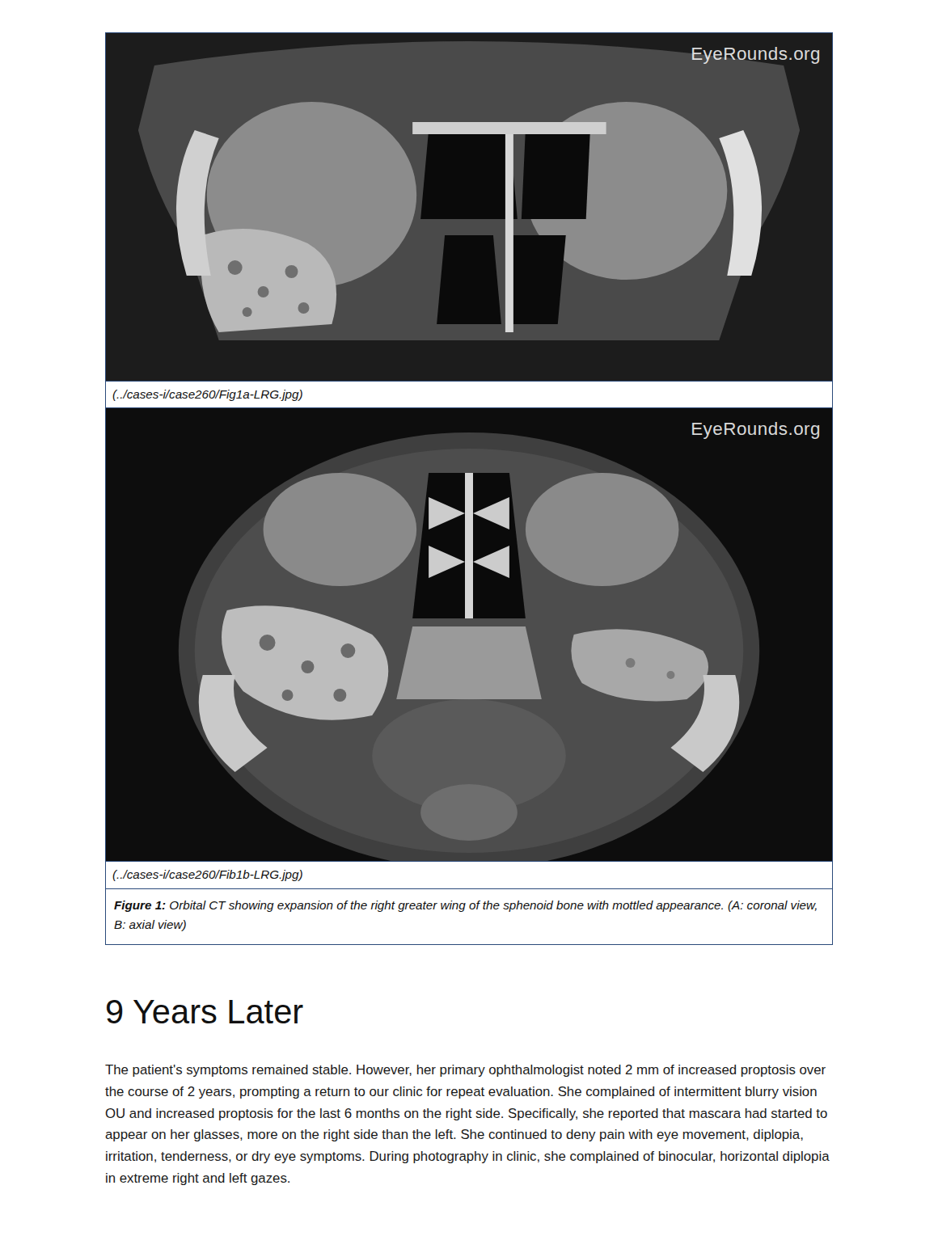EyeRounds.org
(../cases-i/case260/Fig1a-LRG.jpg)
EyeRounds.org
(../cases-i/case260/Fib1b-LRG.jpg)
Figure 1: Orbital CT showing expansion of the right greater wing of the sphenoid bone with mottled appearance. (A: coronal view, B: axial view)
9 Years Later
The patient's symptoms remained stable. However, her primary ophthalmologist noted 2 mm of increased proptosis over the course of 2 years, prompting a return to our clinic for repeat evaluation. She complained of intermittent blurry vision OU and increased proptosis for the last 6 months on the right side. Specifically, she reported that mascara had started to appear on her glasses, more on the right side than the left. She continued to deny pain with eye movement, diplopia, irritation, tenderness, or dry eye symptoms. During photography in clinic, she complained of binocular, horizontal diplopia in extreme right and left gazes.